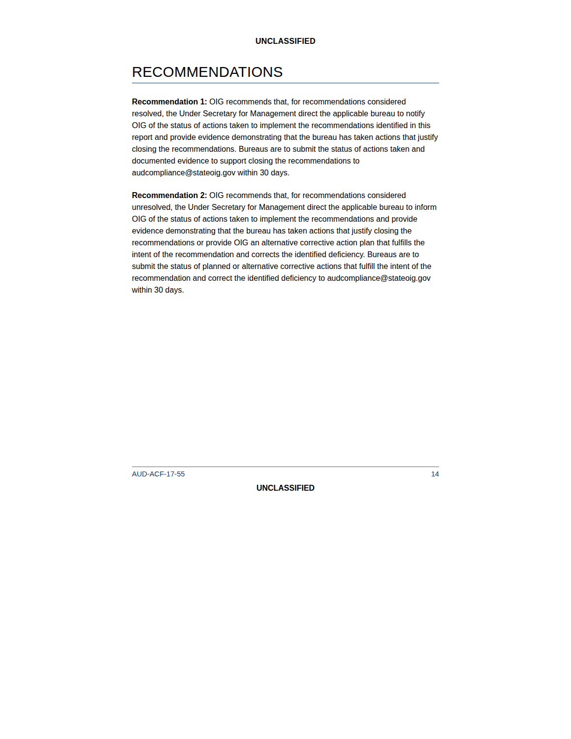UNCLASSIFIED
RECOMMENDATIONS
Recommendation 1: OIG recommends that, for recommendations considered resolved, the Under Secretary for Management direct the applicable bureau to notify OIG of the status of actions taken to implement the recommendations identified in this report and provide evidence demonstrating that the bureau has taken actions that justify closing the recommendations. Bureaus are to submit the status of actions taken and documented evidence to support closing the recommendations to audcompliance@stateoig.gov within 30 days.
Recommendation 2: OIG recommends that, for recommendations considered unresolved, the Under Secretary for Management direct the applicable bureau to inform OIG of the status of actions taken to implement the recommendations and provide evidence demonstrating that the bureau has taken actions that justify closing the recommendations or provide OIG an alternative corrective action plan that fulfills the intent of the recommendation and corrects the identified deficiency. Bureaus are to submit the status of planned or alternative corrective actions that fulfill the intent of the recommendation and correct the identified deficiency to audcompliance@stateoig.gov within 30 days.
AUD-ACF-17-55 14
UNCLASSIFIED